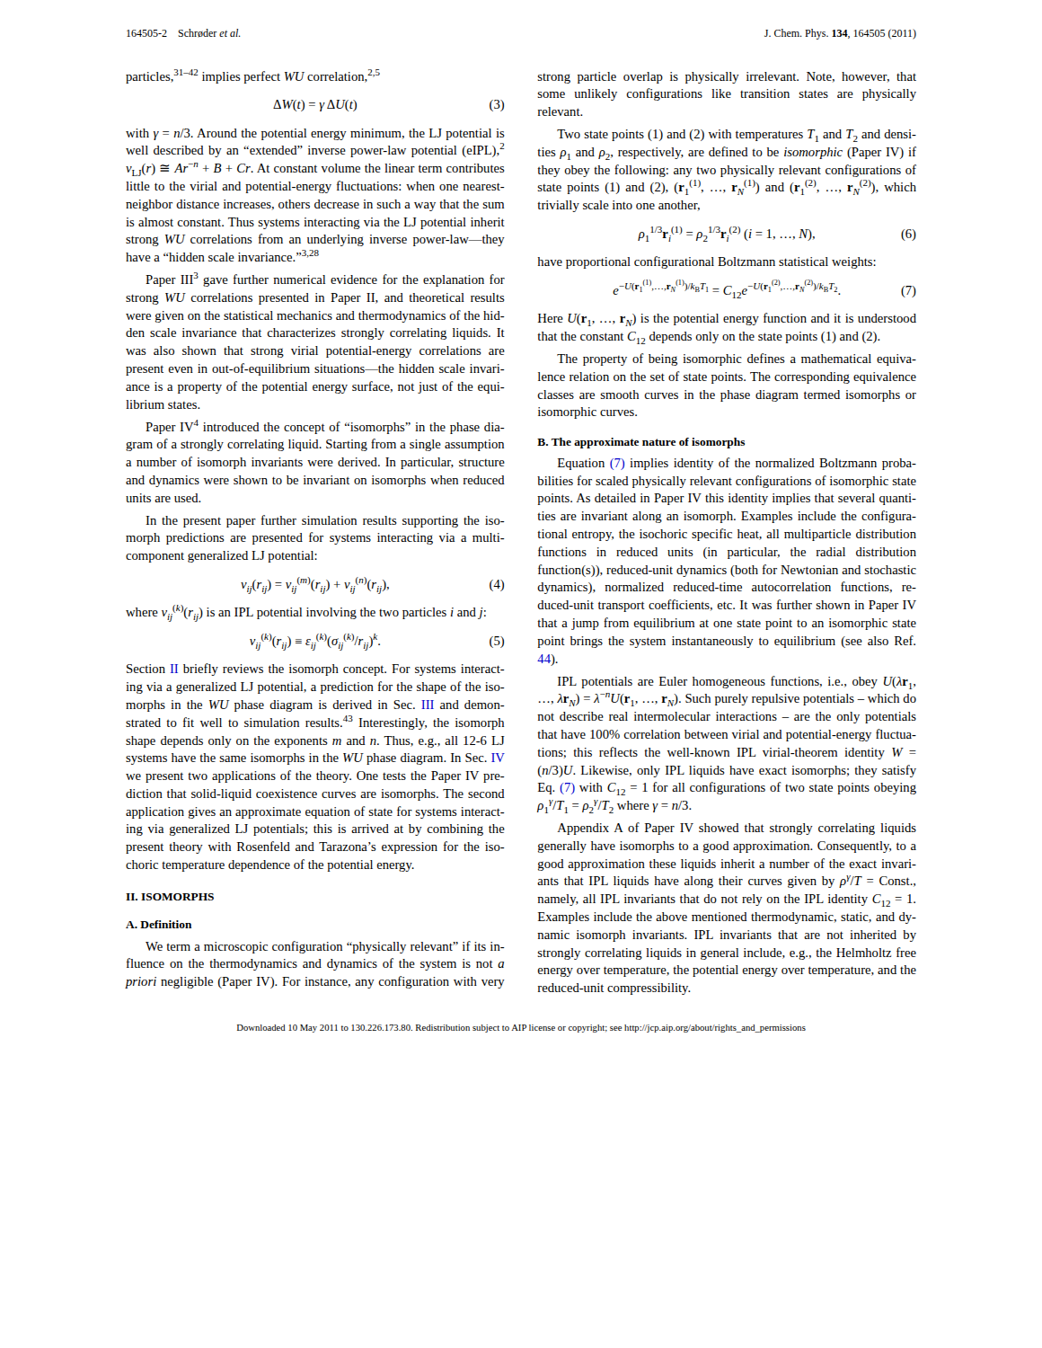164505-2 Schrøder et al.
J. Chem. Phys. 134, 164505 (2011)
particles,31–42 implies perfect WU correlation,2,5
ΔW(t) = γ ΔU(t) (3)
with γ = n/3. Around the potential energy minimum, the LJ potential is well described by an “extended” inverse power-law potential (eIPL),2 vLJ(r) ≅ Ar−n + B + Cr. At constant volume the linear term contributes little to the virial and potential-energy fluctuations: when one nearest-neighbor distance increases, others decrease in such a way that the sum is almost constant. Thus systems interacting via the LJ potential inherit strong WU correlations from an underlying inverse power-law—they have a “hidden scale invariance.”3,28
Paper III3 gave further numerical evidence for the explanation for strong WU correlations presented in Paper II, and theoretical results were given on the statistical mechanics and thermodynamics of the hidden scale invariance that characterizes strongly correlating liquids. It was also shown that strong virial potential-energy correlations are present even in out-of-equilibrium situations—the hidden scale invariance is a property of the potential energy surface, not just of the equilibrium states.
Paper IV4 introduced the concept of “isomorphs” in the phase diagram of a strongly correlating liquid. Starting from a single assumption a number of isomorph invariants were derived. In particular, structure and dynamics were shown to be invariant on isomorphs when reduced units are used.
In the present paper further simulation results supporting the isomorph predictions are presented for systems interacting via a multicomponent generalized LJ potential:
vij(rij) = vij(m)(rij) + vij(n)(rij), (4)
where vij(k)(rij) is an IPL potential involving the two particles i and j:
vij(k)(rij) ≡ εij(k)(σij(k)/rij)k. (5)
Section II briefly reviews the isomorph concept. For systems interacting via a generalized LJ potential, a prediction for the shape of the isomorphs in the WU phase diagram is derived in Sec. III and demonstrated to fit well to simulation results.43 Interestingly, the isomorph shape depends only on the exponents m and n. Thus, e.g., all 12-6 LJ systems have the same isomorphs in the WU phase diagram. In Sec. IV we present two applications of the theory. One tests the Paper IV prediction that solid-liquid coexistence curves are isomorphs. The second application gives an approximate equation of state for systems interacting via generalized LJ potentials; this is arrived at by combining the present theory with Rosenfeld and Tarazona’s expression for the isochoric temperature dependence of the potential energy.
II. ISOMORPHS
A. Definition
We term a microscopic configuration “physically relevant” if its influence on the thermodynamics and dynamics of the system is not a priori negligible (Paper IV). For instance, any configuration with very strong particle overlap is physically irrelevant. Note, however, that some unlikely configurations like transition states are physically relevant.
Two state points (1) and (2) with temperatures T1 and T2 and densities ρ1 and ρ2, respectively, are defined to be isomorphic (Paper IV) if they obey the following: any two physically relevant configurations of state points (1) and (2), (r1(1), …, rN(1)) and (r1(2), …, rN(2)), which trivially scale into one another,
ρ11/3ri(1) = ρ21/3ri(2) (i = 1, …, N), (6)
have proportional configurational Boltzmann statistical weights:
e−U(r1(1),…,rN(1))/kBT1 = C12e−U(r1(2),…,rN(2))/kBT2. (7)
Here U(r1, …, rN) is the potential energy function and it is understood that the constant C12 depends only on the state points (1) and (2).
The property of being isomorphic defines a mathematical equivalence relation on the set of state points. The corresponding equivalence classes are smooth curves in the phase diagram termed isomorphs or isomorphic curves.
B. The approximate nature of isomorphs
Equation (7) implies identity of the normalized Boltzmann probabilities for scaled physically relevant configurations of isomorphic state points. As detailed in Paper IV this identity implies that several quantities are invariant along an isomorph. Examples include the configurational entropy, the isochoric specific heat, all multiparticle distribution functions in reduced units (in particular, the radial distribution function(s)), reduced-unit dynamics (both for Newtonian and stochastic dynamics), normalized reduced-time autocorrelation functions, reduced-unit transport coefficients, etc. It was further shown in Paper IV that a jump from equilibrium at one state point to an isomorphic state point brings the system instantaneously to equilibrium (see also Ref. 44).
IPL potentials are Euler homogeneous functions, i.e., obey U(λr1, …, λrN) = λ−nU(r1, …, rN). Such purely repulsive potentials – which do not describe real intermolecular interactions – are the only potentials that have 100% correlation between virial and potential-energy fluctuations; this reflects the well-known IPL virial-theorem identity W = (n/3)U. Likewise, only IPL liquids have exact isomorphs; they satisfy Eq. (7) with C12 = 1 for all configurations of two state points obeying ρ1γ/T1 = ρ2γ/T2 where γ = n/3.
Appendix A of Paper IV showed that strongly correlating liquids generally have isomorphs to a good approximation. Consequently, to a good approximation these liquids inherit a number of the exact invariants that IPL liquids have along their curves given by ργ/T = Const., namely, all IPL invariants that do not rely on the IPL identity C12 = 1. Examples include the above mentioned thermodynamic, static, and dynamic isomorph invariants. IPL invariants that are not inherited by strongly correlating liquids in general include, e.g., the Helmholtz free energy over temperature, the potential energy over temperature, and the reduced-unit compressibility.
Downloaded 10 May 2011 to 130.226.173.80. Redistribution subject to AIP license or copyright; see http://jcp.aip.org/about/rights_and_permissions